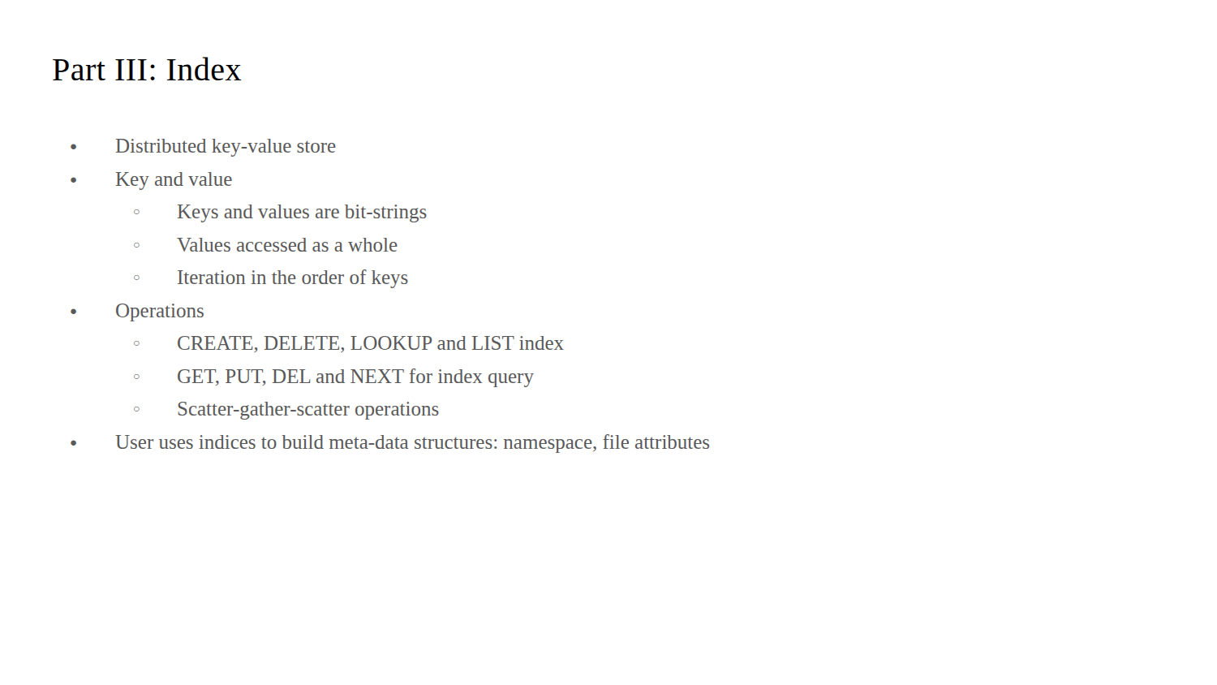Part III: Index
Distributed key-value store
Key and value
Keys and values are bit-strings
Values accessed as a whole
Iteration in the order of keys
Operations
CREATE, DELETE, LOOKUP and LIST index
GET, PUT, DEL and NEXT for index query
Scatter-gather-scatter operations
User uses indices to build meta-data structures: namespace, file attributes